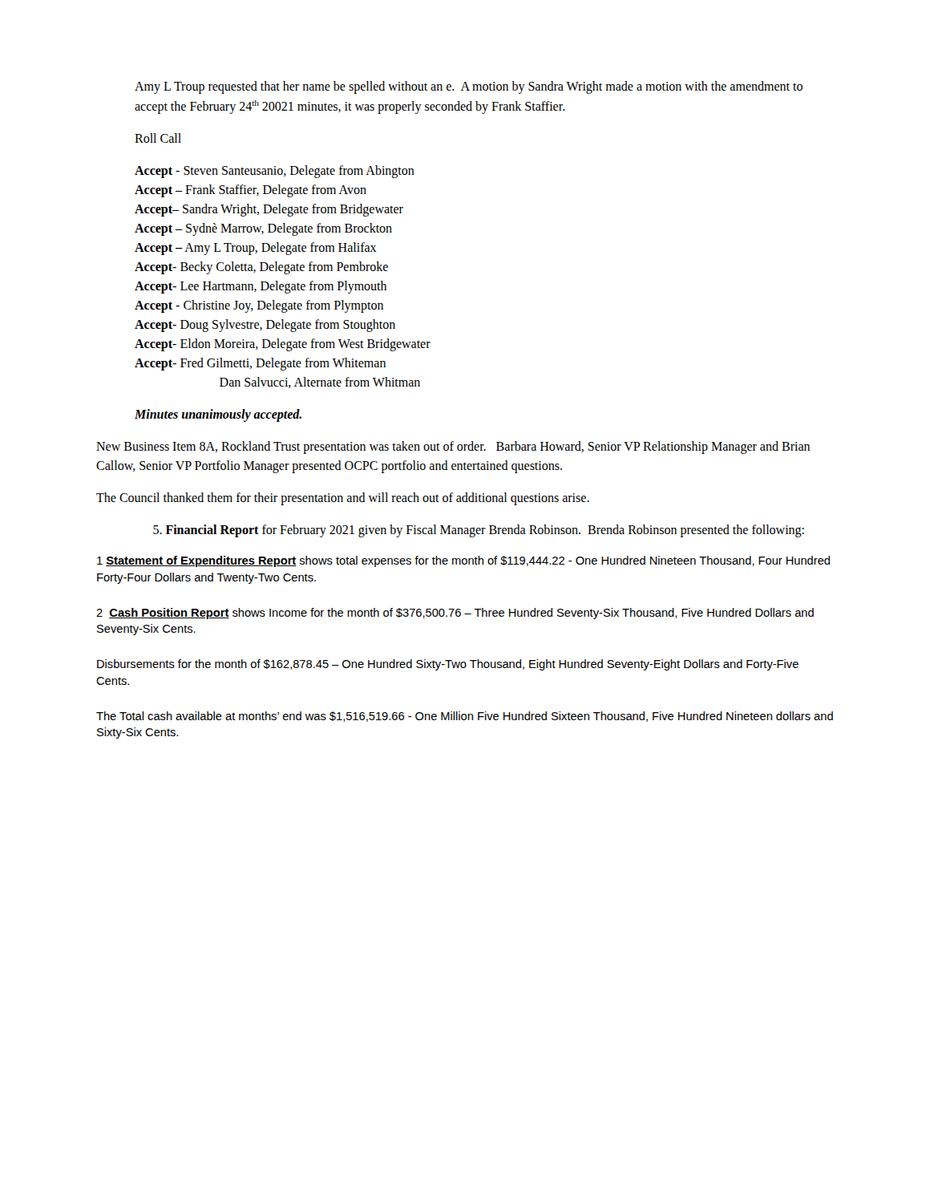Amy L Troup requested that her name be spelled without an e. A motion by Sandra Wright made a motion with the amendment to accept the February 24th 20021 minutes, it was properly seconded by Frank Staffier.
Roll Call
Accept - Steven Santeusanio, Delegate from Abington
Accept – Frank Staffier, Delegate from Avon
Accept– Sandra Wright, Delegate from Bridgewater
Accept – Sydnè Marrow, Delegate from Brockton
Accept – Amy L Troup, Delegate from Halifax
Accept- Becky Coletta, Delegate from Pembroke
Accept- Lee Hartmann, Delegate from Plymouth
Accept - Christine Joy, Delegate from Plympton
Accept- Doug Sylvestre, Delegate from Stoughton
Accept- Eldon Moreira, Delegate from West Bridgewater
Accept- Fred Gilmetti, Delegate from Whiteman
Dan Salvucci, Alternate from Whitman
Minutes unanimously accepted.
New Business Item 8A, Rockland Trust presentation was taken out of order. Barbara Howard, Senior VP Relationship Manager and Brian Callow, Senior VP Portfolio Manager presented OCPC portfolio and entertained questions.
The Council thanked them for their presentation and will reach out of additional questions arise.
Financial Report for February 2021 given by Fiscal Manager Brenda Robinson. Brenda Robinson presented the following:
1 Statement of Expenditures Report shows total expenses for the month of $119,444.22 - One Hundred Nineteen Thousand, Four Hundred Forty-Four Dollars and Twenty-Two Cents.
2 Cash Position Report shows Income for the month of $376,500.76 – Three Hundred Seventy-Six Thousand, Five Hundred Dollars and Seventy-Six Cents.
Disbursements for the month of $162,878.45 – One Hundred Sixty-Two Thousand, Eight Hundred Seventy-Eight Dollars and Forty-Five Cents.
The Total cash available at months’ end was $1,516,519.66 - One Million Five Hundred Sixteen Thousand, Five Hundred Nineteen dollars and Sixty-Six Cents.